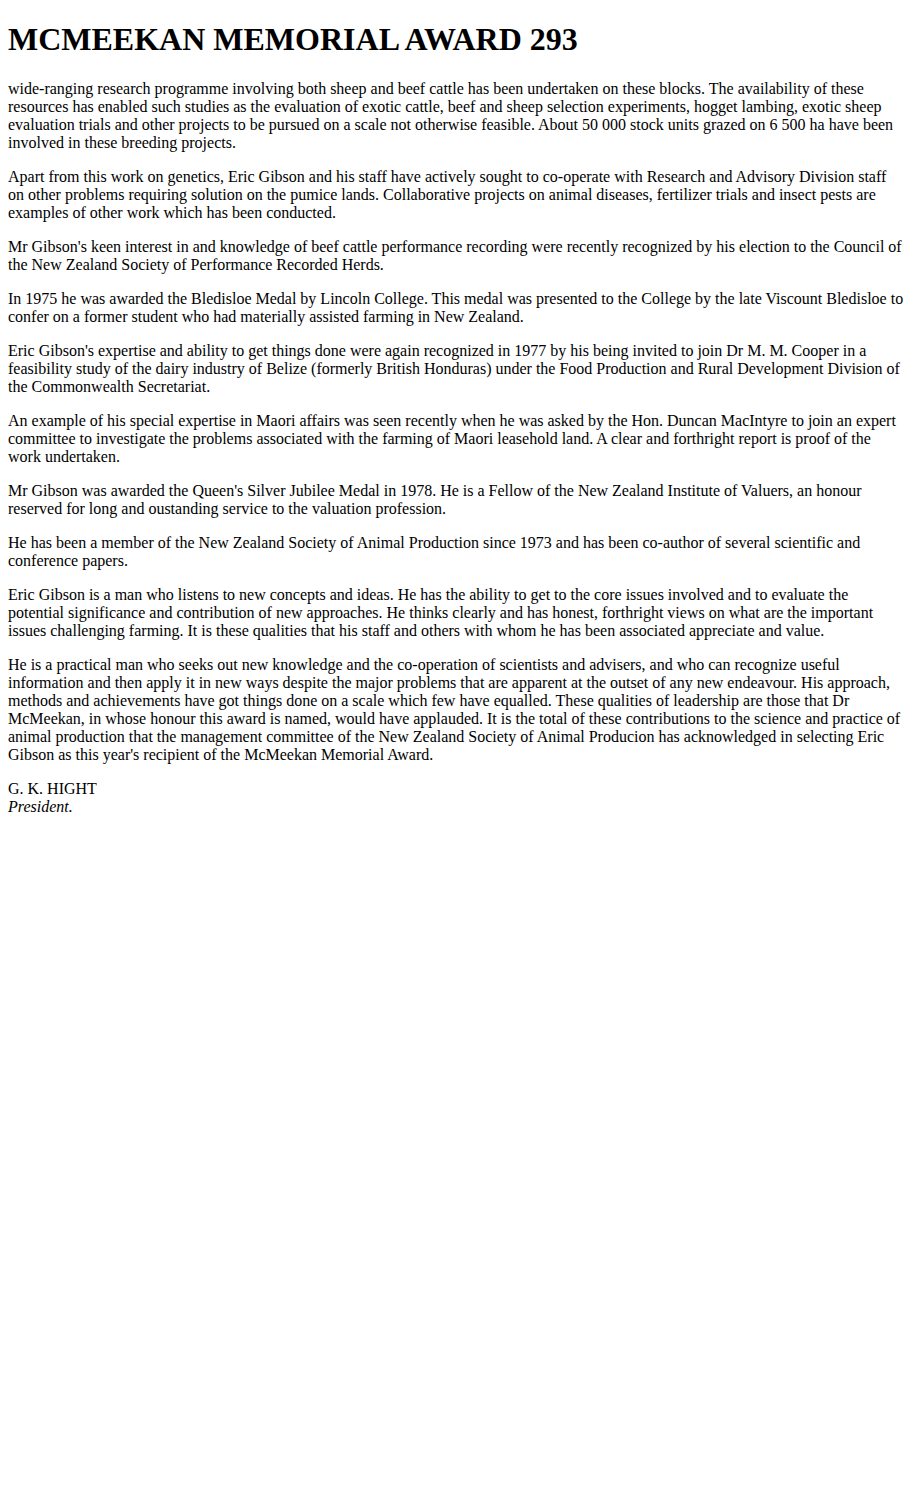MCMEEKAN MEMORIAL AWARD 293
wide-ranging research programme involving both sheep and beef cattle has been undertaken on these blocks. The availability of these resources has enabled such studies as the evaluation of exotic cattle, beef and sheep selection experiments, hogget lambing, exotic sheep evaluation trials and other projects to be pursued on a scale not otherwise feasible. About 50 000 stock units grazed on 6 500 ha have been involved in these breeding projects.
Apart from this work on genetics, Eric Gibson and his staff have actively sought to co-operate with Research and Advisory Division staff on other problems requiring solution on the pumice lands. Collaborative projects on animal diseases, fertilizer trials and insect pests are examples of other work which has been conducted.
Mr Gibson's keen interest in and knowledge of beef cattle performance recording were recently recognized by his election to the Council of the New Zealand Society of Performance Recorded Herds.
In 1975 he was awarded the Bledisloe Medal by Lincoln College. This medal was presented to the College by the late Viscount Bledisloe to confer on a former student who had materially assisted farming in New Zealand.
Eric Gibson's expertise and ability to get things done were again recognized in 1977 by his being invited to join Dr M. M. Cooper in a feasibility study of the dairy industry of Belize (formerly British Honduras) under the Food Production and Rural Development Division of the Commonwealth Secretariat.
An example of his special expertise in Maori affairs was seen recently when he was asked by the Hon. Duncan MacIntyre to join an expert committee to investigate the problems associated with the farming of Maori leasehold land. A clear and forthright report is proof of the work undertaken.
Mr Gibson was awarded the Queen's Silver Jubilee Medal in 1978. He is a Fellow of the New Zealand Institute of Valuers, an honour reserved for long and oustanding service to the valuation profession.
He has been a member of the New Zealand Society of Animal Production since 1973 and has been co-author of several scientific and conference papers.
Eric Gibson is a man who listens to new concepts and ideas. He has the ability to get to the core issues involved and to evaluate the potential significance and contribution of new approaches. He thinks clearly and has honest, forthright views on what are the important issues challenging farming. It is these qualities that his staff and others with whom he has been associated appreciate and value.
He is a practical man who seeks out new knowledge and the co-operation of scientists and advisers, and who can recognize useful information and then apply it in new ways despite the major problems that are apparent at the outset of any new endeavour. His approach, methods and achievements have got things done on a scale which few have equalled. These qualities of leadership are those that Dr McMeekan, in whose honour this award is named, would have applauded. It is the total of these contributions to the science and practice of animal production that the management committee of the New Zealand Society of Animal Producion has acknowledged in selecting Eric Gibson as this year's recipient of the McMeekan Memorial Award.
G. K. HIGHT
President.